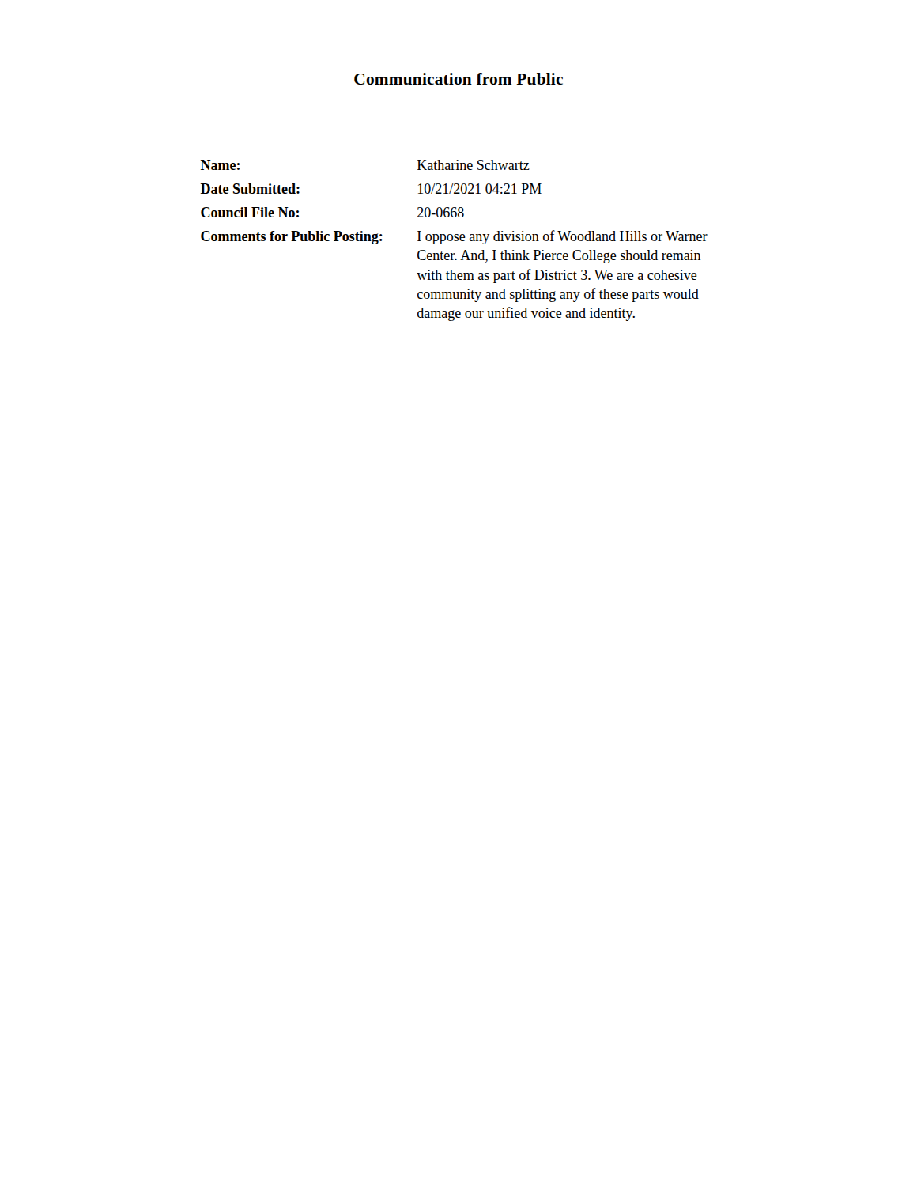Communication from Public
| Name: | Katharine Schwartz |
| Date Submitted: | 10/21/2021 04:21 PM |
| Council File No: | 20-0668 |
| Comments for Public Posting: | I oppose any division of Woodland Hills or Warner Center. And, I think Pierce College should remain with them as part of District 3. We are a cohesive community and splitting any of these parts would damage our unified voice and identity. |